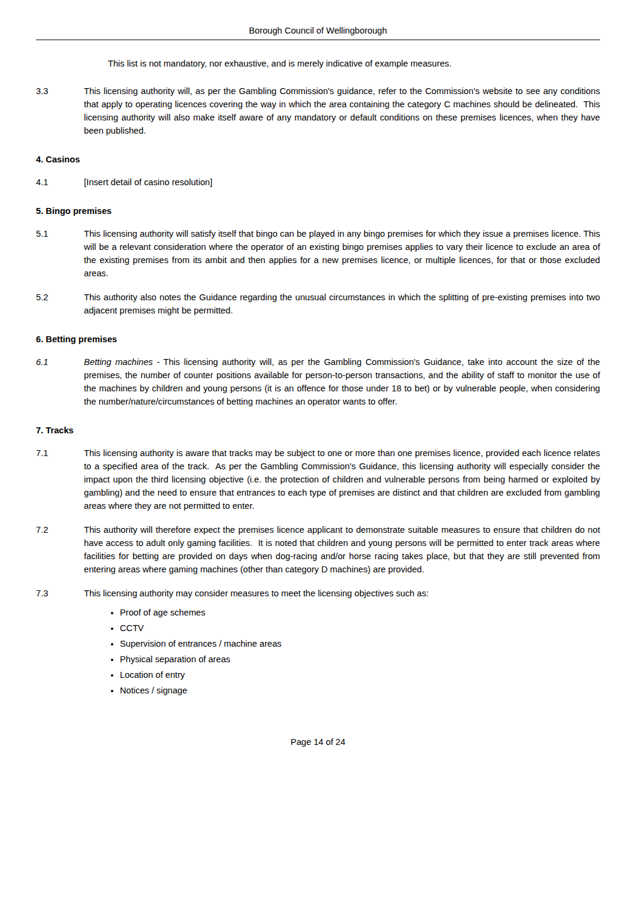Borough Council of Wellingborough
This list is not mandatory, nor exhaustive, and is merely indicative of example measures.
3.3
This licensing authority will, as per the Gambling Commission's guidance, refer to the Commission's website to see any conditions that apply to operating licences covering the way in which the area containing the category C machines should be delineated. This licensing authority will also make itself aware of any mandatory or default conditions on these premises licences, when they have been published.
4. Casinos
4.1
[Insert detail of casino resolution]
5. Bingo premises
5.1
This licensing authority will satisfy itself that bingo can be played in any bingo premises for which they issue a premises licence. This will be a relevant consideration where the operator of an existing bingo premises applies to vary their licence to exclude an area of the existing premises from its ambit and then applies for a new premises licence, or multiple licences, for that or those excluded areas.
5.2
This authority also notes the Guidance regarding the unusual circumstances in which the splitting of pre-existing premises into two adjacent premises might be permitted.
6. Betting premises
6.1
Betting machines - This licensing authority will, as per the Gambling Commission's Guidance, take into account the size of the premises, the number of counter positions available for person-to-person transactions, and the ability of staff to monitor the use of the machines by children and young persons (it is an offence for those under 18 to bet) or by vulnerable people, when considering the number/nature/circumstances of betting machines an operator wants to offer.
7. Tracks
7.1
This licensing authority is aware that tracks may be subject to one or more than one premises licence, provided each licence relates to a specified area of the track. As per the Gambling Commission's Guidance, this licensing authority will especially consider the impact upon the third licensing objective (i.e. the protection of children and vulnerable persons from being harmed or exploited by gambling) and the need to ensure that entrances to each type of premises are distinct and that children are excluded from gambling areas where they are not permitted to enter.
7.2
This authority will therefore expect the premises licence applicant to demonstrate suitable measures to ensure that children do not have access to adult only gaming facilities. It is noted that children and young persons will be permitted to enter track areas where facilities for betting are provided on days when dog-racing and/or horse racing takes place, but that they are still prevented from entering areas where gaming machines (other than category D machines) are provided.
7.3
This licensing authority may consider measures to meet the licensing objectives such as:
Proof of age schemes
CCTV
Supervision of entrances / machine areas
Physical separation of areas
Location of entry
Notices / signage
Page 14 of 24